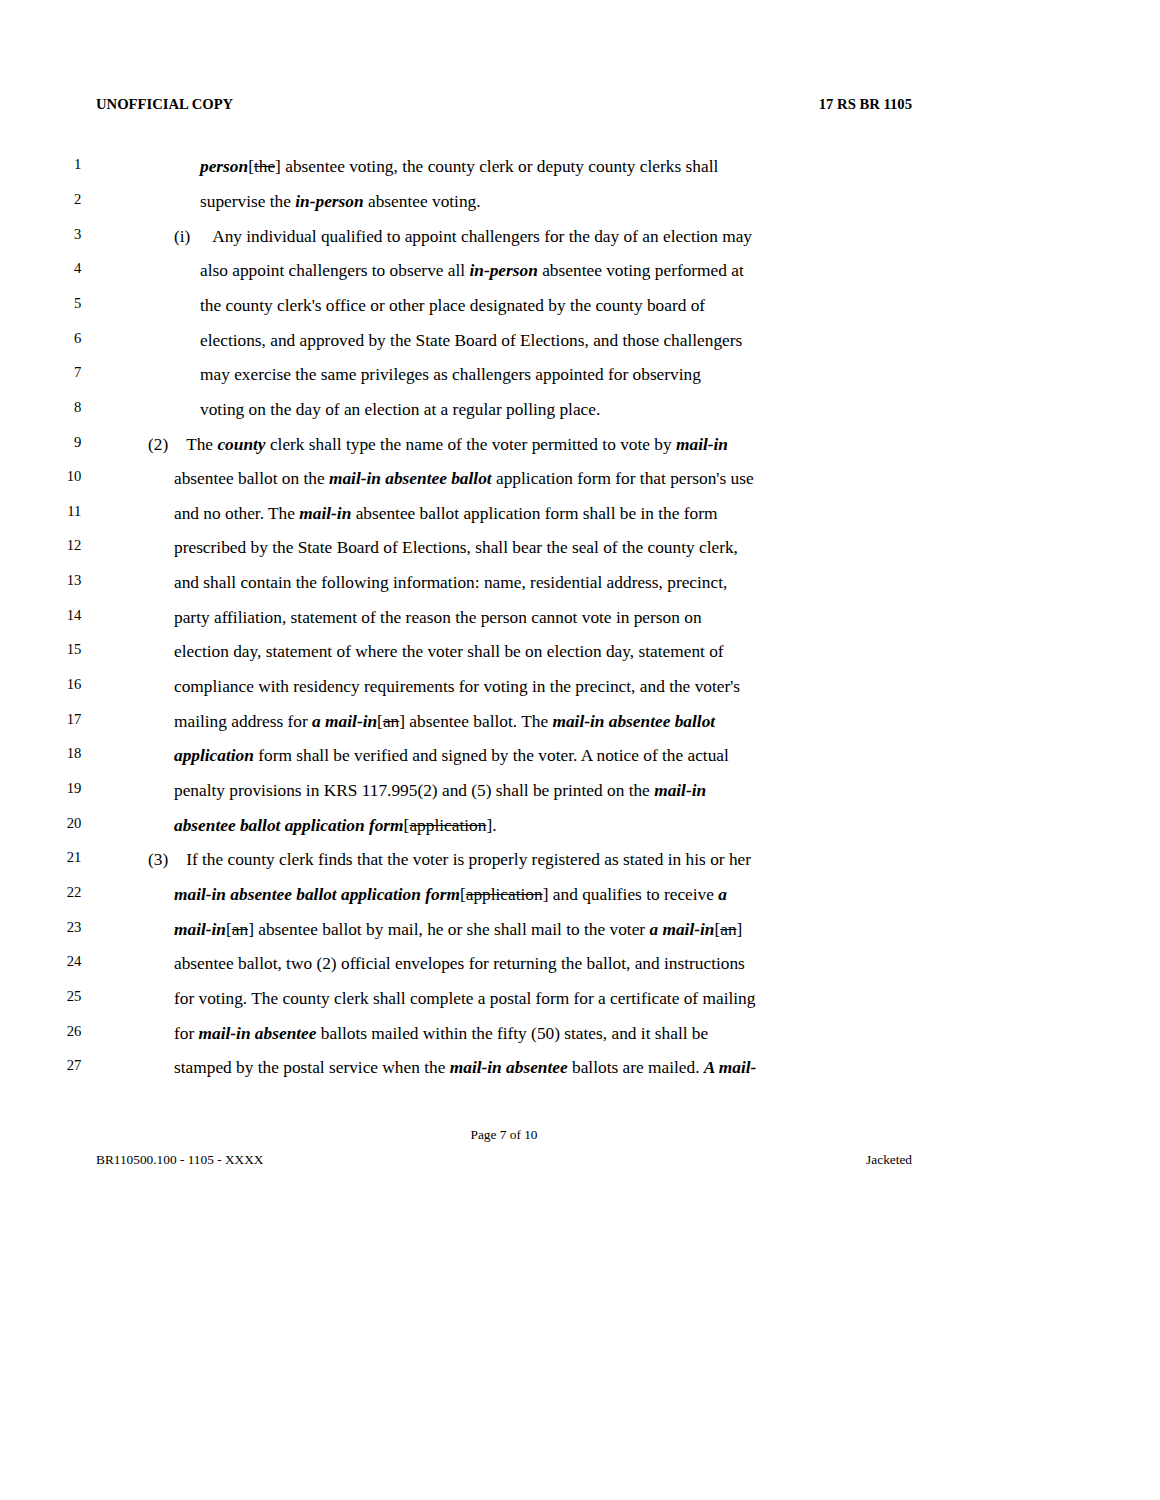UNOFFICIAL COPY 17 RS BR 1105
person[the] absentee voting, the county clerk or deputy county clerks shall
supervise the in-person absentee voting.
(i) Any individual qualified to appoint challengers for the day of an election may
also appoint challengers to observe all in-person absentee voting performed at
the county clerk's office or other place designated by the county board of
elections, and approved by the State Board of Elections, and those challengers
may exercise the same privileges as challengers appointed for observing
voting on the day of an election at a regular polling place.
(2) The county clerk shall type the name of the voter permitted to vote by mail-in
absentee ballot on the mail-in absentee ballot application form for that person's use
and no other. The mail-in absentee ballot application form shall be in the form
prescribed by the State Board of Elections, shall bear the seal of the county clerk,
and shall contain the following information: name, residential address, precinct,
party affiliation, statement of the reason the person cannot vote in person on
election day, statement of where the voter shall be on election day, statement of
compliance with residency requirements for voting in the precinct, and the voter's
mailing address for a mail-in[an] absentee ballot. The mail-in absentee ballot
application form shall be verified and signed by the voter. A notice of the actual
penalty provisions in KRS 117.995(2) and (5) shall be printed on the mail-in
absentee ballot application form[application].
(3) If the county clerk finds that the voter is properly registered as stated in his or her
mail-in absentee ballot application form[application] and qualifies to receive a
mail-in[an] absentee ballot by mail, he or she shall mail to the voter a mail-in[an]
absentee ballot, two (2) official envelopes for returning the ballot, and instructions
for voting. The county clerk shall complete a postal form for a certificate of mailing
for mail-in absentee ballots mailed within the fifty (50) states, and it shall be
stamped by the postal service when the mail-in absentee ballots are mailed. A mail-
Page 7 of 10
BR110500.100 - 1105 - XXXX Jacketed